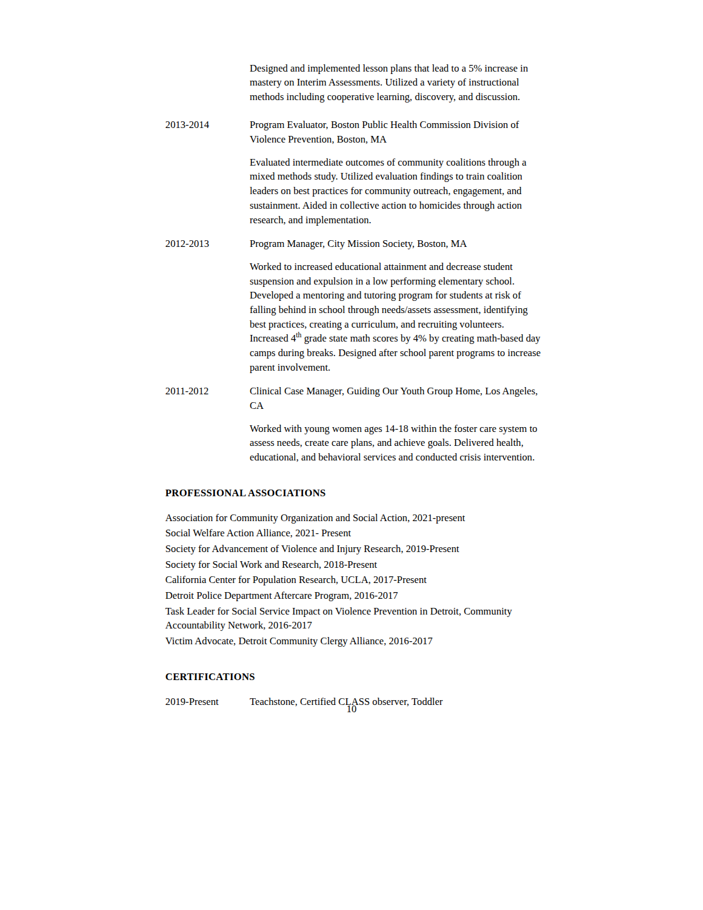Designed and implemented lesson plans that lead to a 5% increase in mastery on Interim Assessments. Utilized a variety of instructional methods including cooperative learning, discovery, and discussion.
2013-2014
Program Evaluator, Boston Public Health Commission Division of Violence Prevention, Boston, MA
Evaluated intermediate outcomes of community coalitions through a mixed methods study. Utilized evaluation findings to train coalition leaders on best practices for community outreach, engagement, and sustainment. Aided in collective action to homicides through action research, and implementation.
2012-2013
Program Manager, City Mission Society, Boston, MA
Worked to increased educational attainment and decrease student suspension and expulsion in a low performing elementary school. Developed a mentoring and tutoring program for students at risk of falling behind in school through needs/assets assessment, identifying best practices, creating a curriculum, and recruiting volunteers. Increased 4th grade state math scores by 4% by creating math-based day camps during breaks. Designed after school parent programs to increase parent involvement.
2011-2012
Clinical Case Manager, Guiding Our Youth Group Home, Los Angeles, CA
Worked with young women ages 14-18 within the foster care system to assess needs, create care plans, and achieve goals. Delivered health, educational, and behavioral services and conducted crisis intervention.
PROFESSIONAL ASSOCIATIONS
Association for Community Organization and Social Action, 2021-present
Social Welfare Action Alliance, 2021- Present
Society for Advancement of Violence and Injury Research, 2019-Present
Society for Social Work and Research, 2018-Present
California Center for Population Research, UCLA, 2017-Present
Detroit Police Department Aftercare Program, 2016-2017
Task Leader for Social Service Impact on Violence Prevention in Detroit, Community Accountability Network, 2016-2017
Victim Advocate, Detroit Community Clergy Alliance, 2016-2017
CERTIFICATIONS
2019-Present Teachstone, Certified CLASS observer, Toddler
10